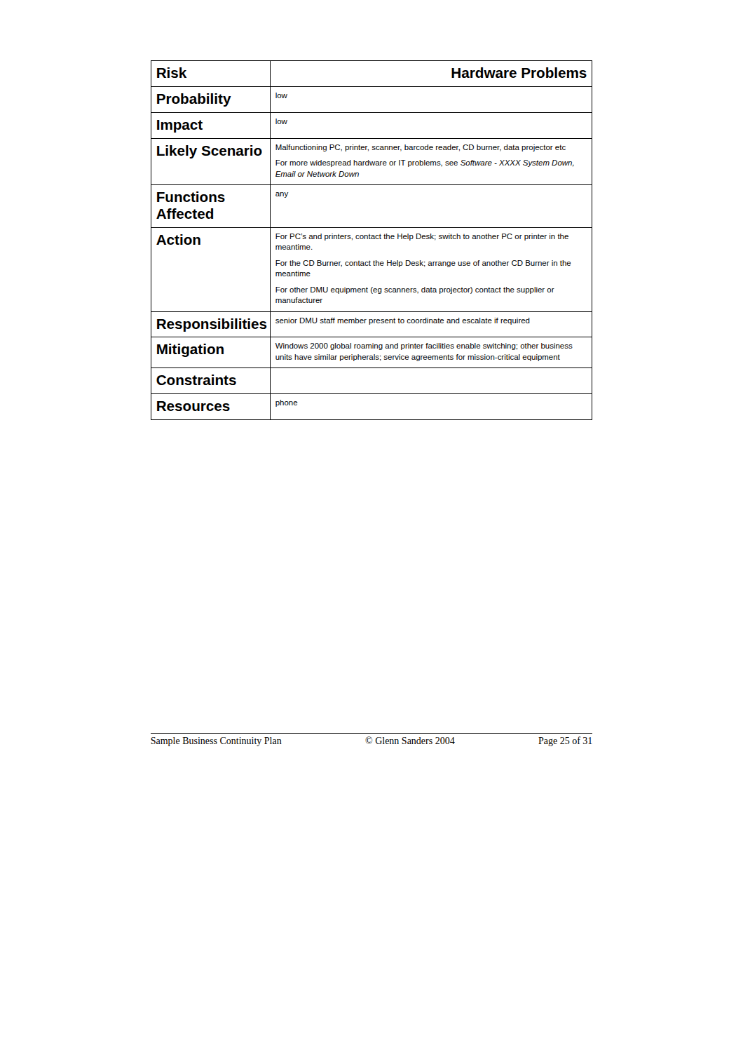| Risk | Hardware Problems |
| Probability | low |
| Impact | low |
| Likely Scenario | Malfunctioning PC, printer, scanner, barcode reader, CD burner, data projector etc For more widespread hardware or IT problems, see Software - XXXX System Down, Email or Network Down |
| Functions Affected | any |
| Action | For PC’s and printers, contact the Help Desk; switch to another PC or printer in the meantime. For the CD Burner, contact the Help Desk; arrange use of another CD Burner in the meantime For other DMU equipment (eg scanners, data projector) contact the supplier or manufacturer |
| Responsibilities | senior DMU staff member present to coordinate and escalate if required |
| Mitigation | Windows 2000 global roaming and printer facilities enable switching; other business units have similar peripherals; service agreements for mission-critical equipment |
| Constraints | |
| Resources | phone |
Sample Business Continuity Plan
© Glenn Sanders 2004
Page 25 of 31